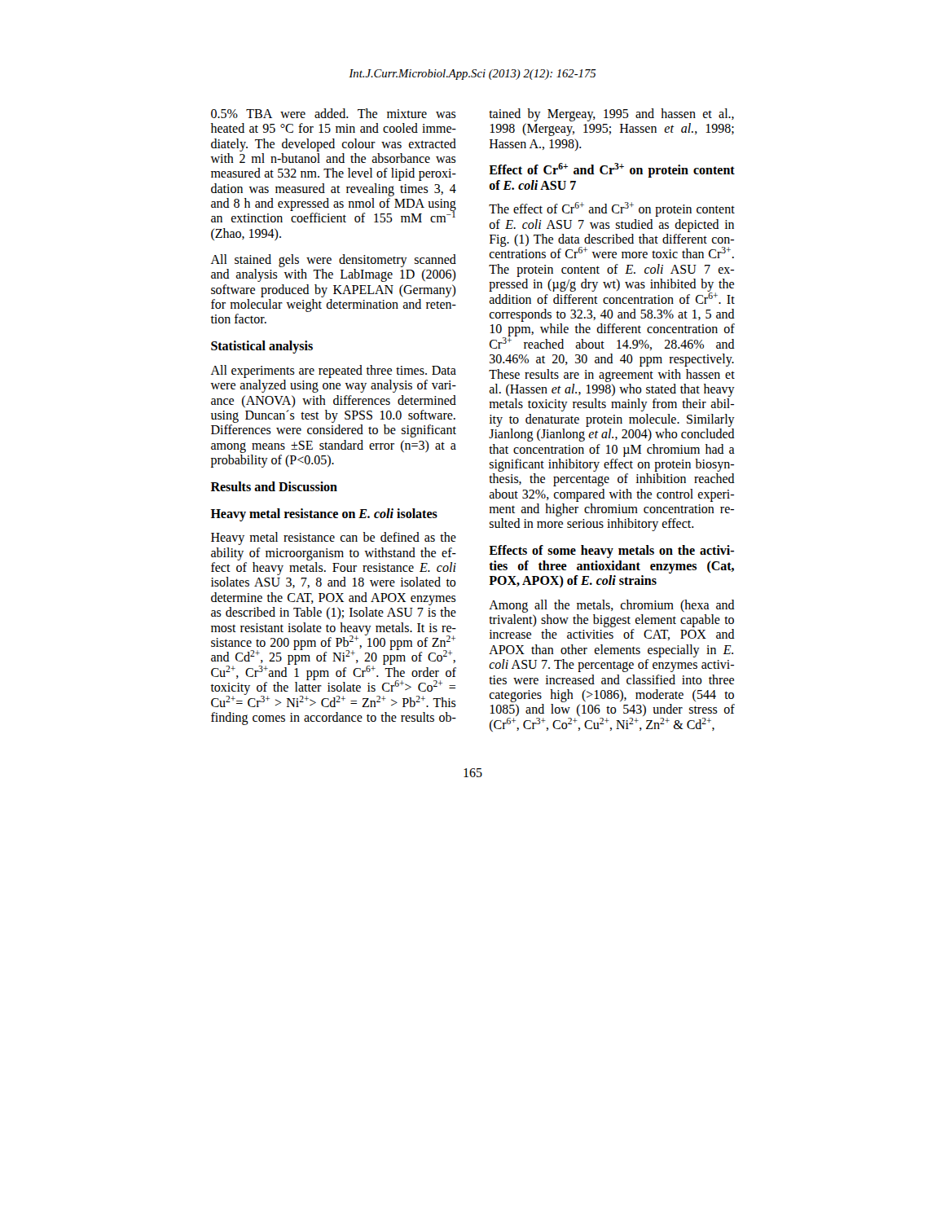Int.J.Curr.Microbiol.App.Sci (2013) 2(12): 162-175
0.5% TBA were added. The mixture was heated at 95 °C for 15 min and cooled immediately. The developed colour was extracted with 2 ml n-butanol and the absorbance was measured at 532 nm. The level of lipid peroxidation was measured at revealing times 3, 4 and 8 h and expressed as nmol of MDA using an extinction coefficient of 155 mM cm−1 (Zhao, 1994).
All stained gels were densitometry scanned and analysis with The LabImage 1D (2006) software produced by KAPELAN (Germany) for molecular weight determination and retention factor.
Statistical analysis
All experiments are repeated three times. Data were analyzed using one way analysis of variance (ANOVA) with differences determined using Duncan´s test by SPSS 10.0 software. Differences were considered to be significant among means ±SE standard error (n=3) at a probability of (P<0.05).
Results and Discussion
Heavy metal resistance on E. coli isolates
Heavy metal resistance can be defined as the ability of microorganism to withstand the effect of heavy metals. Four resistance E. coli isolates ASU 3, 7, 8 and 18 were isolated to determine the CAT, POX and APOX enzymes as described in Table (1); Isolate ASU 7 is the most resistant isolate to heavy metals. It is resistance to 200 ppm of Pb2+, 100 ppm of Zn2+ and Cd2+, 25 ppm of Ni2+, 20 ppm of Co2+, Cu2+, Cr3+and 1 ppm of Cr6+. The order of toxicity of the latter isolate is Cr6+> Co2+ = Cu2+= Cr3+ > Ni2+> Cd2+ = Zn2+ > Pb2+. This finding comes in accordance to the results obtained by Mergeay, 1995 and hassen et al., 1998 (Mergeay, 1995; Hassen et al., 1998; Hassen A., 1998).
Effect of Cr6+ and Cr3+ on protein content of E. coli ASU 7
The effect of Cr6+ and Cr3+ on protein content of E. coli ASU 7 was studied as depicted in Fig. (1) The data described that different concentrations of Cr6+ were more toxic than Cr3+. The protein content of E. coli ASU 7 expressed in (µg/g dry wt) was inhibited by the addition of different concentration of Cr6+. It corresponds to 32.3, 40 and 58.3% at 1, 5 and 10 ppm, while the different concentration of Cr3+ reached about 14.9%, 28.46% and 30.46% at 20, 30 and 40 ppm respectively. These results are in agreement with hassen et al. (Hassen et al., 1998) who stated that heavy metals toxicity results mainly from their ability to denaturate protein molecule. Similarly Jianlong (Jianlong et al., 2004) who concluded that concentration of 10 µM chromium had a significant inhibitory effect on protein biosynthesis, the percentage of inhibition reached about 32%, compared with the control experiment and higher chromium concentration resulted in more serious inhibitory effect.
Effects of some heavy metals on the activities of three antioxidant enzymes (Cat, POX, APOX) of E. coli strains
Among all the metals, chromium (hexa and trivalent) show the biggest element capable to increase the activities of CAT, POX and APOX than other elements especially in E. coli ASU 7. The percentage of enzymes activities were increased and classified into three categories high (>1086), moderate (544 to 1085) and low (106 to 543) under stress of (Cr6+, Cr3+, Co2+, Cu2+, Ni2+, Zn2+ & Cd2+,
165